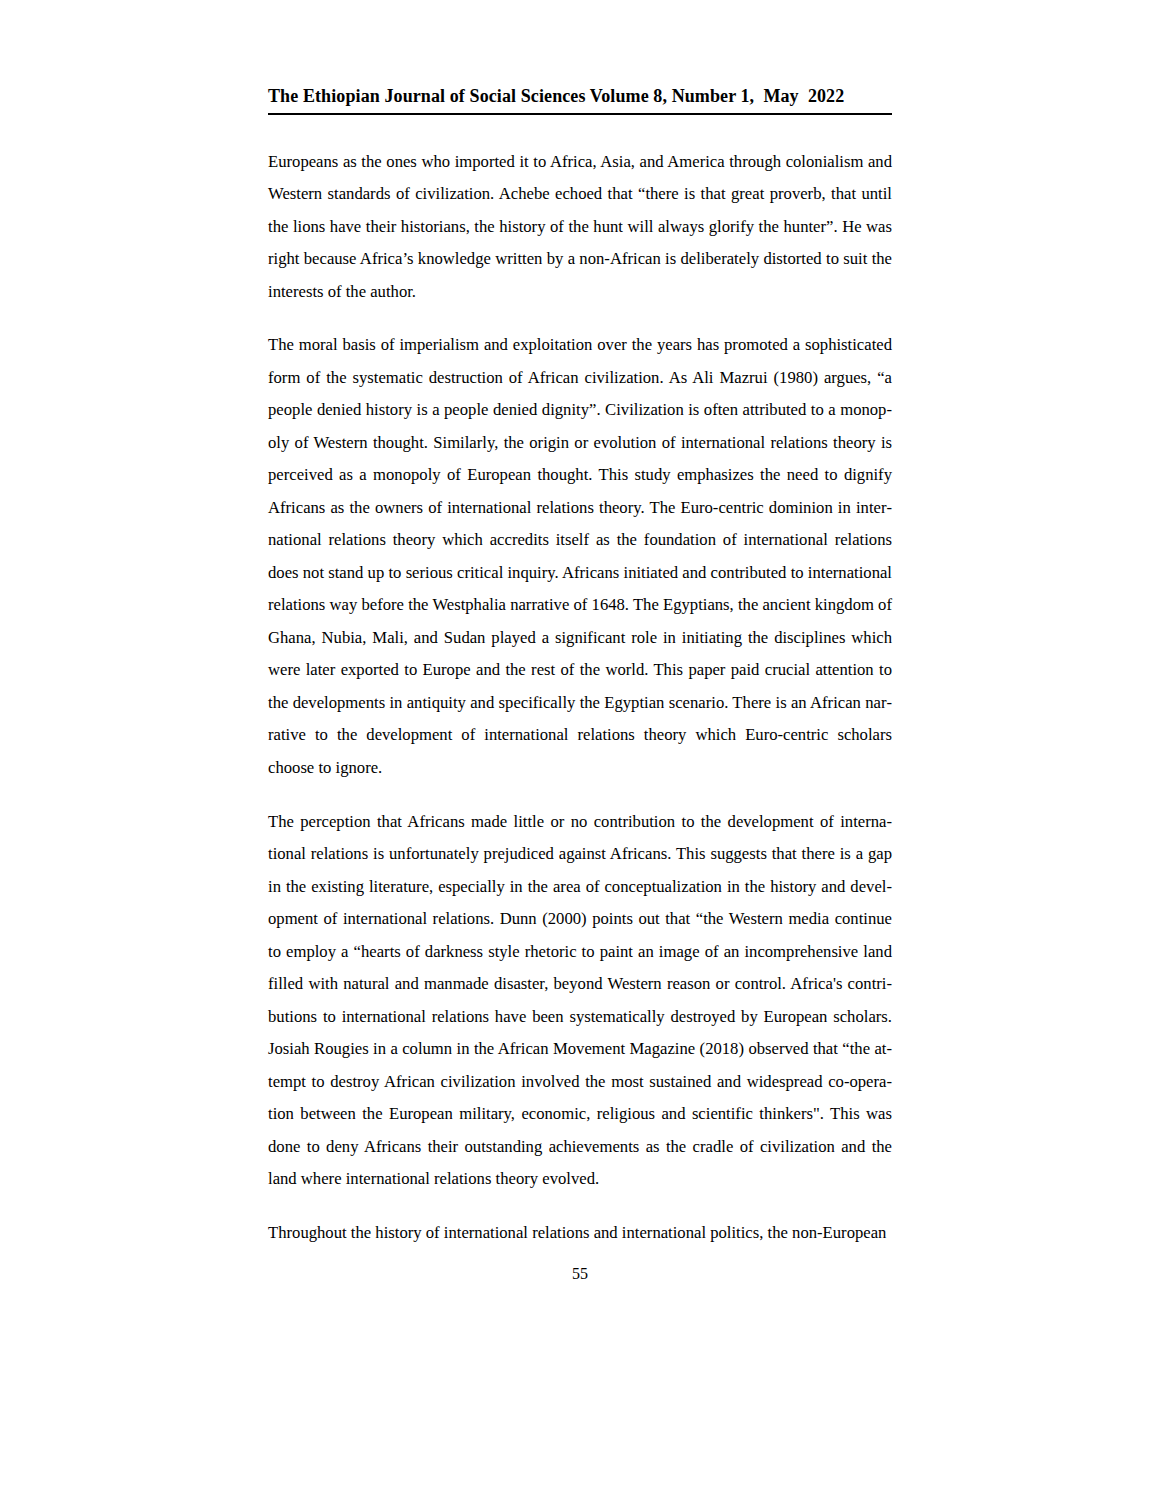The Ethiopian Journal of Social Sciences Volume 8, Number 1, May 2022
Europeans as the ones who imported it to Africa, Asia, and America through colonialism and Western standards of civilization. Achebe echoed that “there is that great proverb, that until the lions have their historians, the history of the hunt will always glorify the hunter”. He was right because Africa’s knowledge written by a non-African is deliberately distorted to suit the interests of the author.
The moral basis of imperialism and exploitation over the years has promoted a sophisticated form of the systematic destruction of African civilization. As Ali Mazrui (1980) argues, “a people denied history is a people denied dignity”. Civilization is often attributed to a monopoly of Western thought. Similarly, the origin or evolution of international relations theory is perceived as a monopoly of European thought. This study emphasizes the need to dignify Africans as the owners of international relations theory. The Euro-centric dominion in international relations theory which accredits itself as the foundation of international relations does not stand up to serious critical inquiry. Africans initiated and contributed to international relations way before the Westphalia narrative of 1648. The Egyptians, the ancient kingdom of Ghana, Nubia, Mali, and Sudan played a significant role in initiating the disciplines which were later exported to Europe and the rest of the world. This paper paid crucial attention to the developments in antiquity and specifically the Egyptian scenario. There is an African narrative to the development of international relations theory which Euro-centric scholars choose to ignore.
The perception that Africans made little or no contribution to the development of international relations is unfortunately prejudiced against Africans. This suggests that there is a gap in the existing literature, especially in the area of conceptualization in the history and development of international relations. Dunn (2000) points out that “the Western media continue to employ a “hearts of darkness style rhetoric to paint an image of an incomprehensive land filled with natural and manmade disaster, beyond Western reason or control. Africa's contributions to international relations have been systematically destroyed by European scholars. Josiah Rougies in a column in the African Movement Magazine (2018) observed that “the attempt to destroy African civilization involved the most sustained and widespread co-operation between the European military, economic, religious and scientific thinkers". This was done to deny Africans their outstanding achievements as the cradle of civilization and the land where international relations theory evolved.
Throughout the history of international relations and international politics, the non-European
55